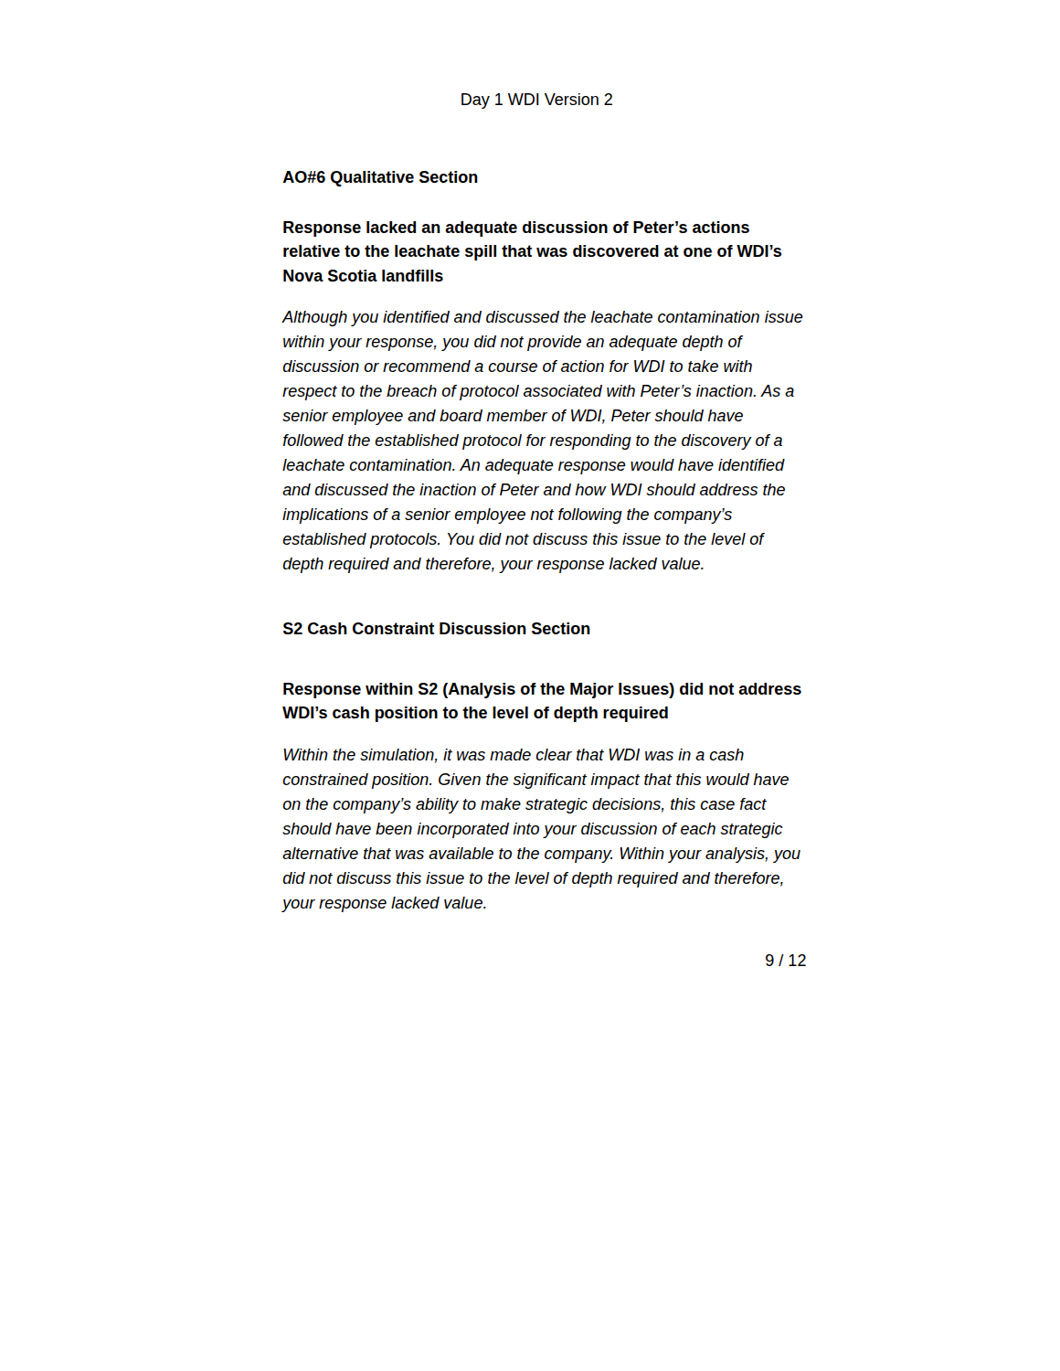Day 1 WDI Version 2
AO#6 Qualitative Section
Response lacked an adequate discussion of Peter’s actions relative to the leachate spill that was discovered at one of WDI’s Nova Scotia landfills
Although you identified and discussed the leachate contamination issue within your response, you did not provide an adequate depth of discussion or recommend a course of action for WDI to take with respect to the breach of protocol associated with Peter’s inaction. As a senior employee and board member of WDI, Peter should have followed the established protocol for responding to the discovery of a leachate contamination. An adequate response would have identified and discussed the inaction of Peter and how WDI should address the implications of a senior employee not following the company’s established protocols. You did not discuss this issue to the level of depth required and therefore, your response lacked value.
S2 Cash Constraint Discussion Section
Response within S2 (Analysis of the Major Issues) did not address WDI’s cash position to the level of depth required
Within the simulation, it was made clear that WDI was in a cash constrained position. Given the significant impact that this would have on the company’s ability to make strategic decisions, this case fact should have been incorporated into your discussion of each strategic alternative that was available to the company. Within your analysis, you did not discuss this issue to the level of depth required and therefore, your response lacked value.
9 / 12